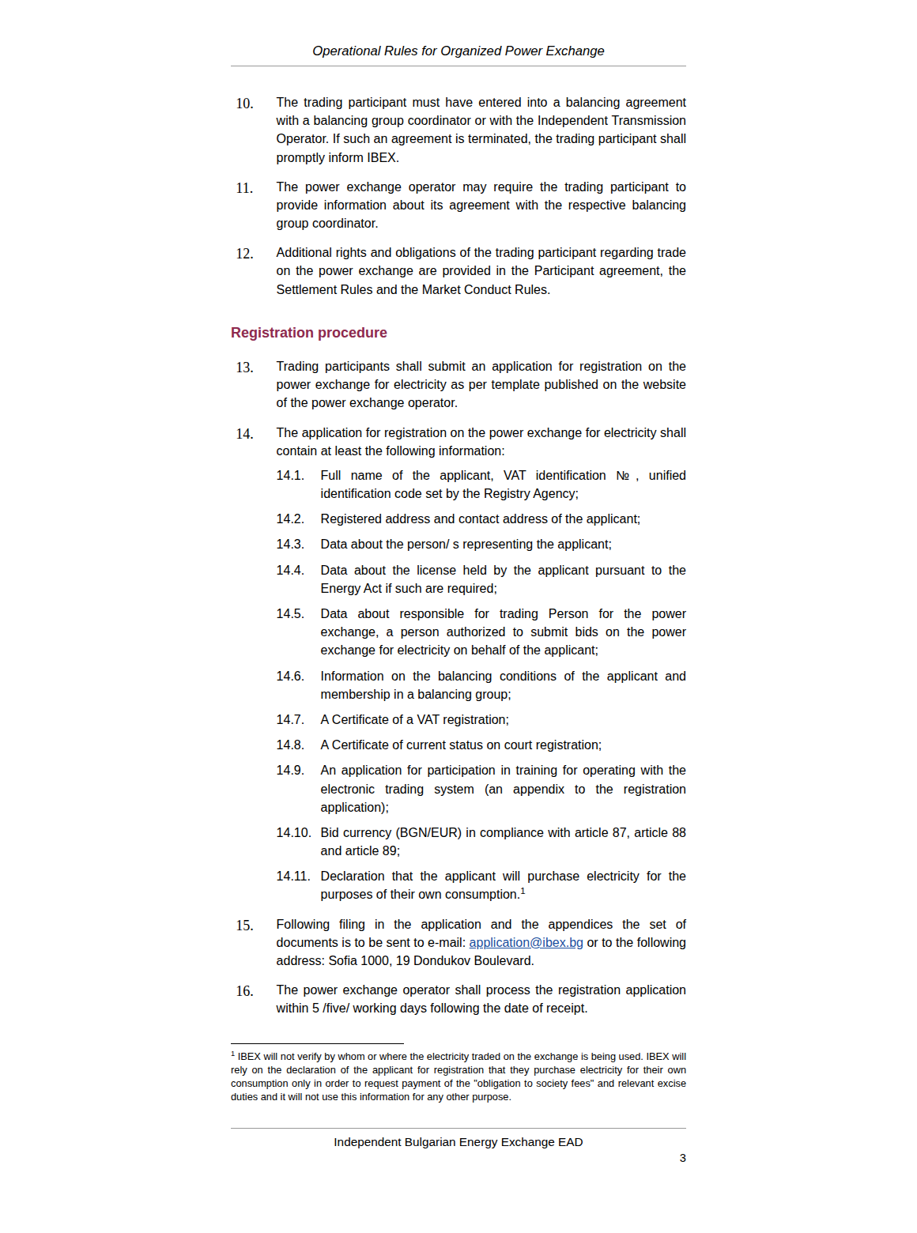Operational Rules for Organized Power Exchange
10. The trading participant must have entered into a balancing agreement with a balancing group coordinator or with the Independent Transmission Operator. If such an agreement is terminated, the trading participant shall promptly inform IBEX.
11. The power exchange operator may require the trading participant to provide information about its agreement with the respective balancing group coordinator.
12. Additional rights and obligations of the trading participant regarding trade on the power exchange are provided in the Participant agreement, the Settlement Rules and the Market Conduct Rules.
Registration procedure
13. Trading participants shall submit an application for registration on the power exchange for electricity as per template published on the website of the power exchange operator.
14. The application for registration on the power exchange for electricity shall contain at least the following information:
14.1. Full name of the applicant, VAT identification №, unified identification code set by the Registry Agency;
14.2. Registered address and contact address of the applicant;
14.3. Data about the person/ s representing the applicant;
14.4. Data about the license held by the applicant pursuant to the Energy Act if such are required;
14.5. Data about responsible for trading Person for the power exchange, a person authorized to submit bids on the power exchange for electricity on behalf of the applicant;
14.6. Information on the balancing conditions of the applicant and membership in a balancing group;
14.7. A Certificate of a VAT registration;
14.8. A Certificate of current status on court registration;
14.9. An application for participation in training for operating with the electronic trading system (an appendix to the registration application);
14.10. Bid currency (BGN/EUR) in compliance with article 87, article 88 and article 89;
14.11. Declaration that the applicant will purchase electricity for the purposes of their own consumption.1
15. Following filing in the application and the appendices the set of documents is to be sent to e-mail: application@ibex.bg or to the following address: Sofia 1000, 19 Dondukov Boulevard.
16. The power exchange operator shall process the registration application within 5 /five/ working days following the date of receipt.
1 IBEX will not verify by whom or where the electricity traded on the exchange is being used. IBEX will rely on the declaration of the applicant for registration that they purchase electricity for their own consumption only in order to request payment of the "obligation to society fees" and relevant excise duties and it will not use this information for any other purpose.
Independent Bulgarian Energy Exchange EAD 3